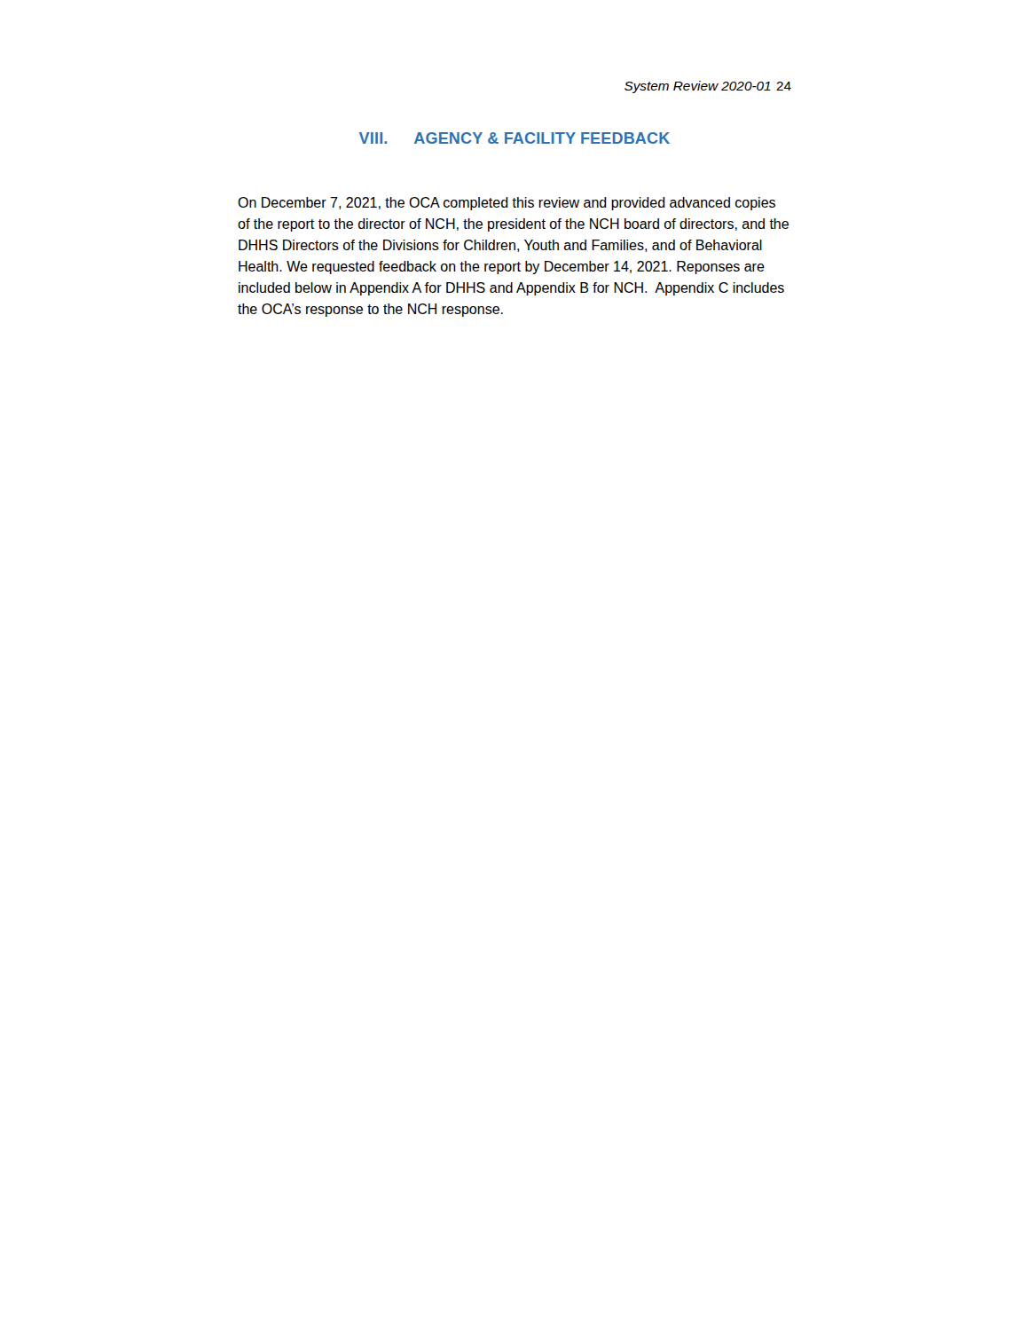System Review 2020-0124
VIII. AGENCY & FACILITY FEEDBACK
On December 7, 2021, the OCA completed this review and provided advanced copies of the report to the director of NCH, the president of the NCH board of directors, and the DHHS Directors of the Divisions for Children, Youth and Families, and of Behavioral Health. We requested feedback on the report by December 14, 2021. Reponses are included below in Appendix A for DHHS and Appendix B for NCH. Appendix C includes the OCA’s response to the NCH response.